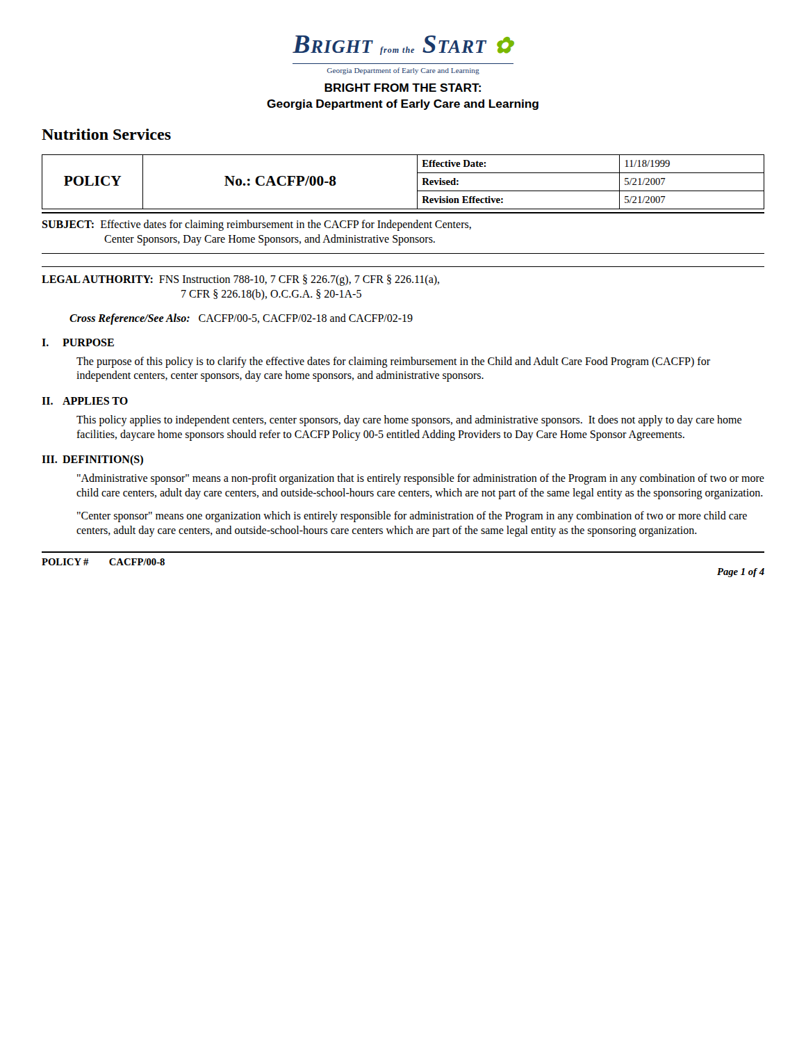BRIGHT from the START ✿
Georgia Department of Early Care and Learning
BRIGHT FROM THE START:
Georgia Department of Early Care and Learning
Nutrition Services
| POLICY | No.: CACFP/00-8 | Effective Date: | 11/18/1999 |
| Revised: | 5/21/2007 |
| Revision Effective: | 5/21/2007 |
SUBJECT: Effective dates for claiming reimbursement in the CACFP for Independent Centers,
Center Sponsors, Day Care Home Sponsors, and Administrative Sponsors.
LEGAL AUTHORITY: FNS Instruction 788-10, 7 CFR § 226.7(g), 7 CFR § 226.11(a),
7 CFR § 226.18(b), O.C.G.A. § 20-1A-5
Cross Reference/See Also: CACFP/00-5, CACFP/02-18 and CACFP/02-19
I. PURPOSE
The purpose of this policy is to clarify the effective dates for claiming reimbursement in the Child and Adult Care Food Program (CACFP) for independent centers, center sponsors, day care home sponsors, and administrative sponsors.
II. APPLIES TO
This policy applies to independent centers, center sponsors, day care home sponsors, and administrative sponsors. It does not apply to day care home facilities, daycare home sponsors should refer to CACFP Policy 00-5 entitled Adding Providers to Day Care Home Sponsor Agreements.
III. DEFINITION(S)
"Administrative sponsor" means a non-profit organization that is entirely responsible for administration of the Program in any combination of two or more child care centers, adult day care centers, and outside-school-hours care centers, which are not part of the same legal entity as the sponsoring organization.
"Center sponsor" means one organization which is entirely responsible for administration of the Program in any combination of two or more child care centers, adult day care centers, and outside-school-hours care centers which are part of the same legal entity as the sponsoring organization.
POLICY # CACFP/00-8 Page 1 of 4